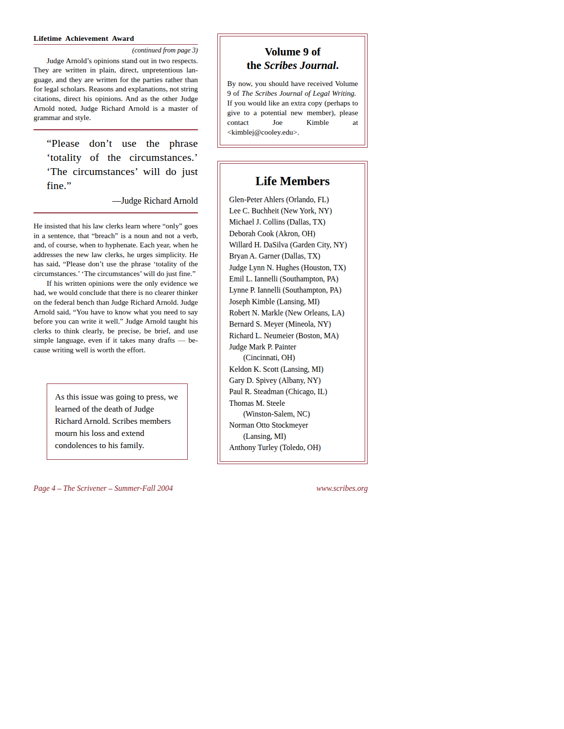Lifetime Achievement Award
(continued from page 3)
Judge Arnold’s opinions stand out in two respects. They are written in plain, direct, unpretentious language, and they are written for the parties rather than for legal scholars. Reasons and explanations, not string citations, direct his opinions. And as the other Judge Arnold noted, Judge Richard Arnold is a master of grammar and style.
“Please don’t use the phrase ‘totality of the circumstances.’ ‘The circumstances’ will do just fine.”
—Judge Richard Arnold
He insisted that his law clerks learn where “only” goes in a sentence, that “breach” is a noun and not a verb, and, of course, when to hyphenate. Each year, when he addresses the new law clerks, he urges simplicity. He has said, “Please don’t use the phrase ‘totality of the circumstances.’ ‘The circumstances’ will do just fine.”
If his written opinions were the only evidence we had, we would conclude that there is no clearer thinker on the federal bench than Judge Richard Arnold. Judge Arnold said, “You have to know what you need to say before you can write it well.” Judge Arnold taught his clerks to think clearly, be precise, be brief, and use simple language, even if it takes many drafts — because writing well is worth the effort.
As this issue was going to press, we learned of the death of Judge Richard Arnold. Scribes members mourn his loss and extend condolences to his family.
Volume 9 of
the Scribes Journal.
By now, you should have received Volume 9 of The Scribes Journal of Legal Writing. If you would like an extra copy (perhaps to give to a potential new member), please contact Joe Kimble at <kimblej@cooley.edu>.
Life Members
Glen-Peter Ahlers (Orlando, FL)
Lee C. Buchheit (New York, NY)
Michael J. Collins (Dallas, TX)
Deborah Cook (Akron, OH)
Willard H. DaSilva (Garden City, NY)
Bryan A. Garner (Dallas, TX)
Judge Lynn N. Hughes (Houston, TX)
Emil L. Iannelli (Southampton, PA)
Lynne P. Iannelli (Southampton, PA)
Joseph Kimble (Lansing, MI)
Robert N. Markle (New Orleans, LA)
Bernard S. Meyer (Mineola, NY)
Richard L. Neumeier (Boston, MA)
Judge Mark P. Painter(Cincinnati, OH)
Keldon K. Scott (Lansing, MI)
Gary D. Spivey (Albany, NY)
Paul R. Steadman (Chicago, IL)
Thomas M. Steele(Winston-Salem, NC)
Norman Otto Stockmeyer(Lansing, MI)
Anthony Turley (Toledo, OH)
Page 4 – The Scrivener – Summer-Fall 2004
www.scribes.org